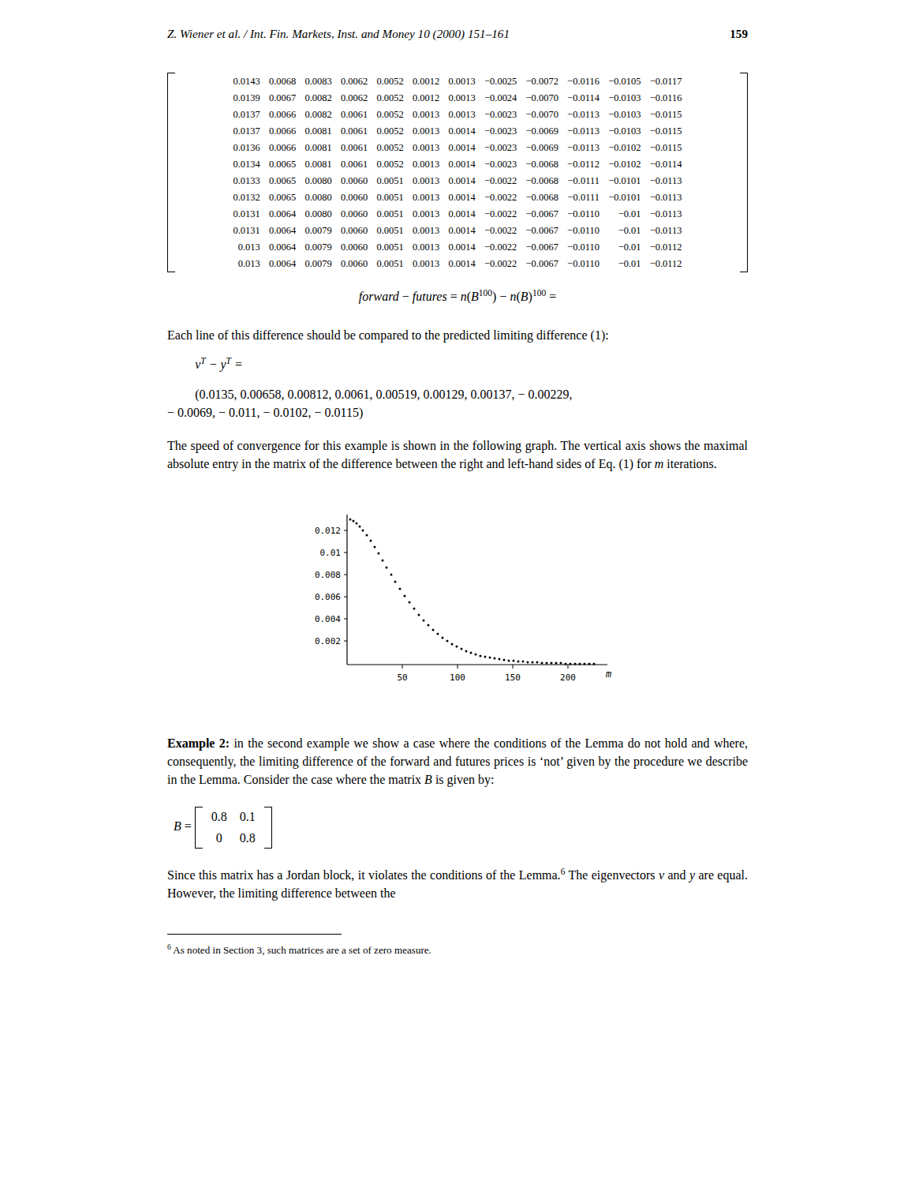Z. Wiener et al. / Int. Fin. Markets, Inst. and Money 10 (2000) 151–161 159
| 0.0143 | 0.0068 | 0.0083 | 0.0062 | 0.0052 | 0.0012 | 0.0013 | −0.0025 | −0.0072 | −0.0116 | −0.0105 | −0.0117 |
| 0.0139 | 0.0067 | 0.0082 | 0.0062 | 0.0052 | 0.0012 | 0.0013 | −0.0024 | −0.0070 | −0.0114 | −0.0103 | −0.0116 |
| 0.0137 | 0.0066 | 0.0082 | 0.0061 | 0.0052 | 0.0013 | 0.0013 | −0.0023 | −0.0070 | −0.0113 | −0.0103 | −0.0115 |
| 0.0137 | 0.0066 | 0.0081 | 0.0061 | 0.0052 | 0.0013 | 0.0014 | −0.0023 | −0.0069 | −0.0113 | −0.0103 | −0.0115 |
| 0.0136 | 0.0066 | 0.0081 | 0.0061 | 0.0052 | 0.0013 | 0.0014 | −0.0023 | −0.0069 | −0.0113 | −0.0102 | −0.0115 |
| 0.0134 | 0.0065 | 0.0081 | 0.0061 | 0.0052 | 0.0013 | 0.0014 | −0.0023 | −0.0068 | −0.0112 | −0.0102 | −0.0114 |
| 0.0133 | 0.0065 | 0.0080 | 0.0060 | 0.0051 | 0.0013 | 0.0014 | −0.0022 | −0.0068 | −0.0111 | −0.0101 | −0.0113 |
| 0.0132 | 0.0065 | 0.0080 | 0.0060 | 0.0051 | 0.0013 | 0.0014 | −0.0022 | −0.0068 | −0.0111 | −0.0101 | −0.0113 |
| 0.0131 | 0.0064 | 0.0080 | 0.0060 | 0.0051 | 0.0013 | 0.0014 | −0.0022 | −0.0067 | −0.0110 | −0.01 | −0.0113 |
| 0.0131 | 0.0064 | 0.0079 | 0.0060 | 0.0051 | 0.0013 | 0.0014 | −0.0022 | −0.0067 | −0.0110 | −0.01 | −0.0113 |
| 0.013 | 0.0064 | 0.0079 | 0.0060 | 0.0051 | 0.0013 | 0.0014 | −0.0022 | −0.0067 | −0.0110 | −0.01 | −0.0112 |
| 0.013 | 0.0064 | 0.0079 | 0.0060 | 0.0051 | 0.0013 | 0.0014 | −0.0022 | −0.0067 | −0.0110 | −0.01 | −0.0112 |
forward − futures = n(B100) − n(B)100 =
Each line of this difference should be compared to the predicted limiting difference (1):
vT − yT =
(0.0135, 0.00658, 0.00812, 0.0061, 0.00519, 0.00129, 0.00137, − 0.00229, − 0.0069, − 0.011, − 0.0102, − 0.0115)
The speed of convergence for this example is shown in the following graph. The vertical axis shows the maximal absolute entry in the matrix of the difference between the right and left-hand sides of Eq. (1) for m iterations.
0.012 0.01 0.008 0.006 0.004 0.002 50 100 150 200 m
Example 2: in the second example we show a case where the conditions of the Lemma do not hold and where, consequently, the limiting difference of the forward and futures prices is ‘not’ given by the procedure we describe in the Lemma. Consider the case where the matrix B is given by:
B =
| 0.8 | 0.1 |
| 0 | 0.8 |
Since this matrix has a Jordan block, it violates the conditions of the Lemma.6 The eigenvectors v and y are equal. However, the limiting difference between the
6 As noted in Section 3, such matrices are a set of zero measure.